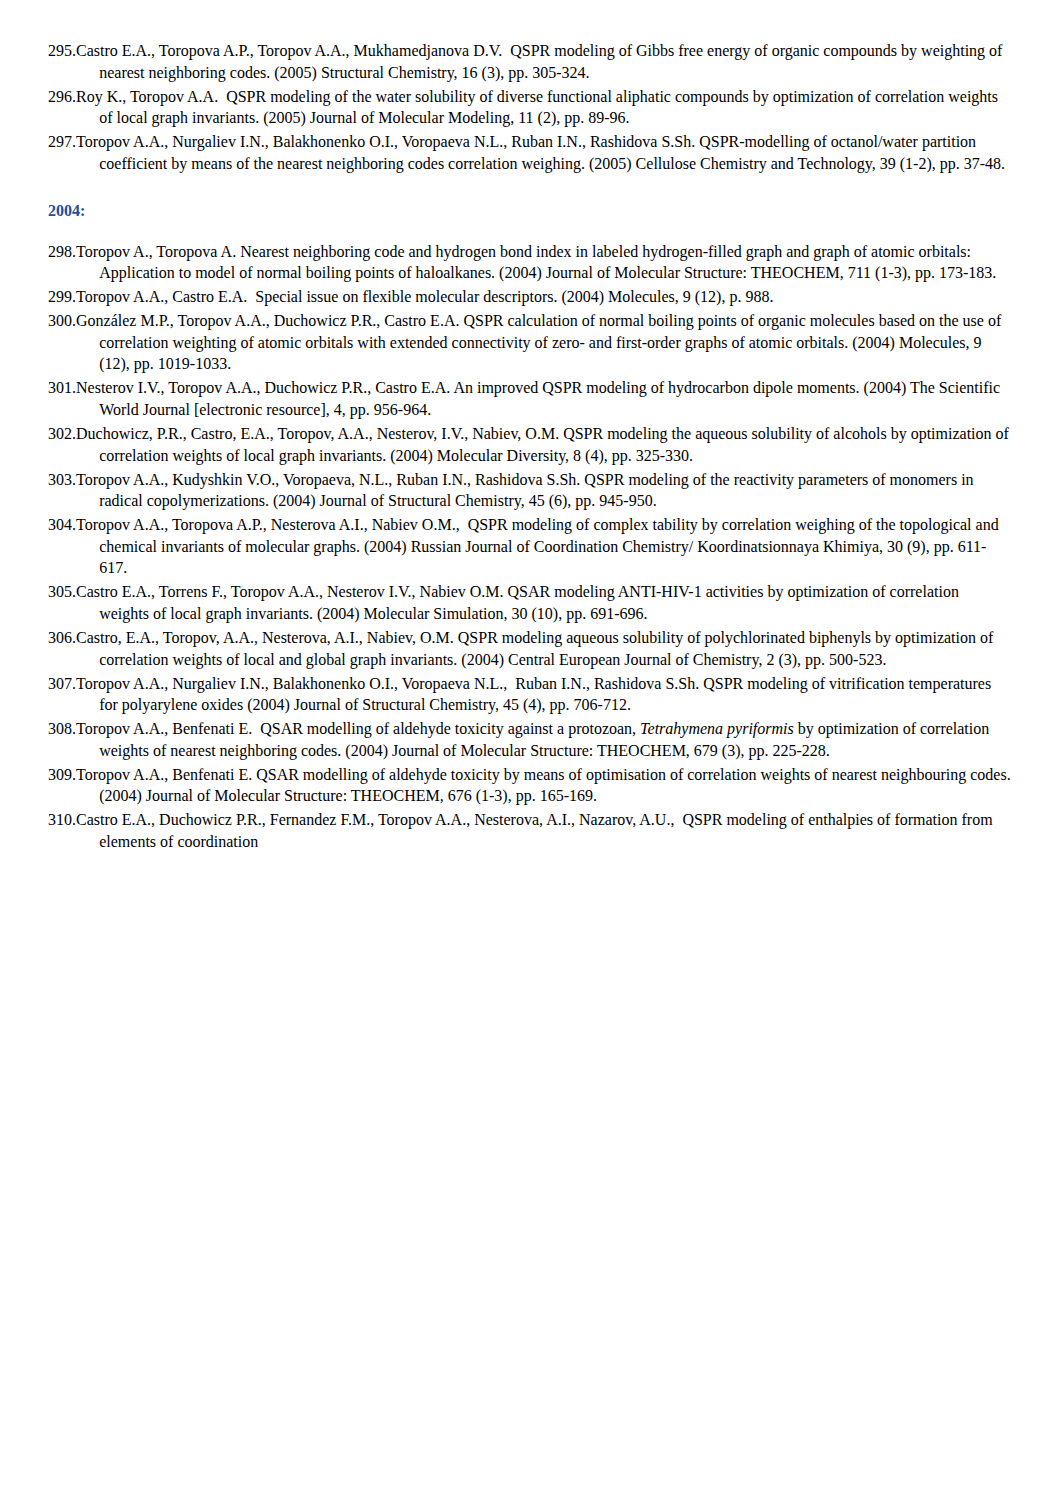295. Castro E.A., Toropova A.P., Toropov A.A., Mukhamedjanova D.V. QSPR modeling of Gibbs free energy of organic compounds by weighting of nearest neighboring codes. (2005) Structural Chemistry, 16 (3), pp. 305-324.
296. Roy K., Toropov A.A. QSPR modeling of the water solubility of diverse functional aliphatic compounds by optimization of correlation weights of local graph invariants. (2005) Journal of Molecular Modeling, 11 (2), pp. 89-96.
297. Toropov A.A., Nurgaliev I.N., Balakhonenko O.I., Voropaeva N.L., Ruban I.N., Rashidova S.Sh. QSPR-modelling of octanol/water partition coefficient by means of the nearest neighboring codes correlation weighing. (2005) Cellulose Chemistry and Technology, 39 (1-2), pp. 37-48.
2004:
298. Toropov A., Toropova A. Nearest neighboring code and hydrogen bond index in labeled hydrogen-filled graph and graph of atomic orbitals: Application to model of normal boiling points of haloalkanes. (2004) Journal of Molecular Structure: THEOCHEM, 711 (1-3), pp. 173-183.
299. Toropov A.A., Castro E.A. Special issue on flexible molecular descriptors. (2004) Molecules, 9 (12), p. 988.
300. González M.P., Toropov A.A., Duchowicz P.R., Castro E.A. QSPR calculation of normal boiling points of organic molecules based on the use of correlation weighting of atomic orbitals with extended connectivity of zero- and first-order graphs of atomic orbitals. (2004) Molecules, 9 (12), pp. 1019-1033.
301. Nesterov I.V., Toropov A.A., Duchowicz P.R., Castro E.A. An improved QSPR modeling of hydrocarbon dipole moments. (2004) The Scientific World Journal [electronic resource], 4, pp. 956-964.
302. Duchowicz, P.R., Castro, E.A., Toropov, A.A., Nesterov, I.V., Nabiev, O.M. QSPR modeling the aqueous solubility of alcohols by optimization of correlation weights of local graph invariants. (2004) Molecular Diversity, 8 (4), pp. 325-330.
303. Toropov A.A., Kudyshkin V.O., Voropaeva, N.L., Ruban I.N., Rashidova S.Sh. QSPR modeling of the reactivity parameters of monomers in radical copolymerizations. (2004) Journal of Structural Chemistry, 45 (6), pp. 945-950.
304. Toropov A.A., Toropova A.P., Nesterova A.I., Nabiev O.M., QSPR modeling of complex tability by correlation weighing of the topological and chemical invariants of molecular graphs. (2004) Russian Journal of Coordination Chemistry/ Koordinatsionnaya Khimiya, 30 (9), pp. 611-617.
305. Castro E.A., Torrens F., Toropov A.A., Nesterov I.V., Nabiev O.M. QSAR modeling ANTI-HIV-1 activities by optimization of correlation weights of local graph invariants. (2004) Molecular Simulation, 30 (10), pp. 691-696.
306. Castro, E.A., Toropov, A.A., Nesterova, A.I., Nabiev, O.M. QSPR modeling aqueous solubility of polychlorinated biphenyls by optimization of correlation weights of local and global graph invariants. (2004) Central European Journal of Chemistry, 2 (3), pp. 500-523.
307. Toropov A.A., Nurgaliev I.N., Balakhonenko O.I., Voropaeva N.L., Ruban I.N., Rashidova S.Sh. QSPR modeling of vitrification temperatures for polyarylene oxides (2004) Journal of Structural Chemistry, 45 (4), pp. 706-712.
308. Toropov A.A., Benfenati E. QSAR modelling of aldehyde toxicity against a protozoan, Tetrahymena pyriformis by optimization of correlation weights of nearest neighboring codes. (2004) Journal of Molecular Structure: THEOCHEM, 679 (3), pp. 225-228.
309. Toropov A.A., Benfenati E. QSAR modelling of aldehyde toxicity by means of optimisation of correlation weights of nearest neighbouring codes. (2004) Journal of Molecular Structure: THEOCHEM, 676 (1-3), pp. 165-169.
310. Castro E.A., Duchowicz P.R., Fernandez F.M., Toropov A.A., Nesterova, A.I., Nazarov, A.U., QSPR modeling of enthalpies of formation from elements of coordination